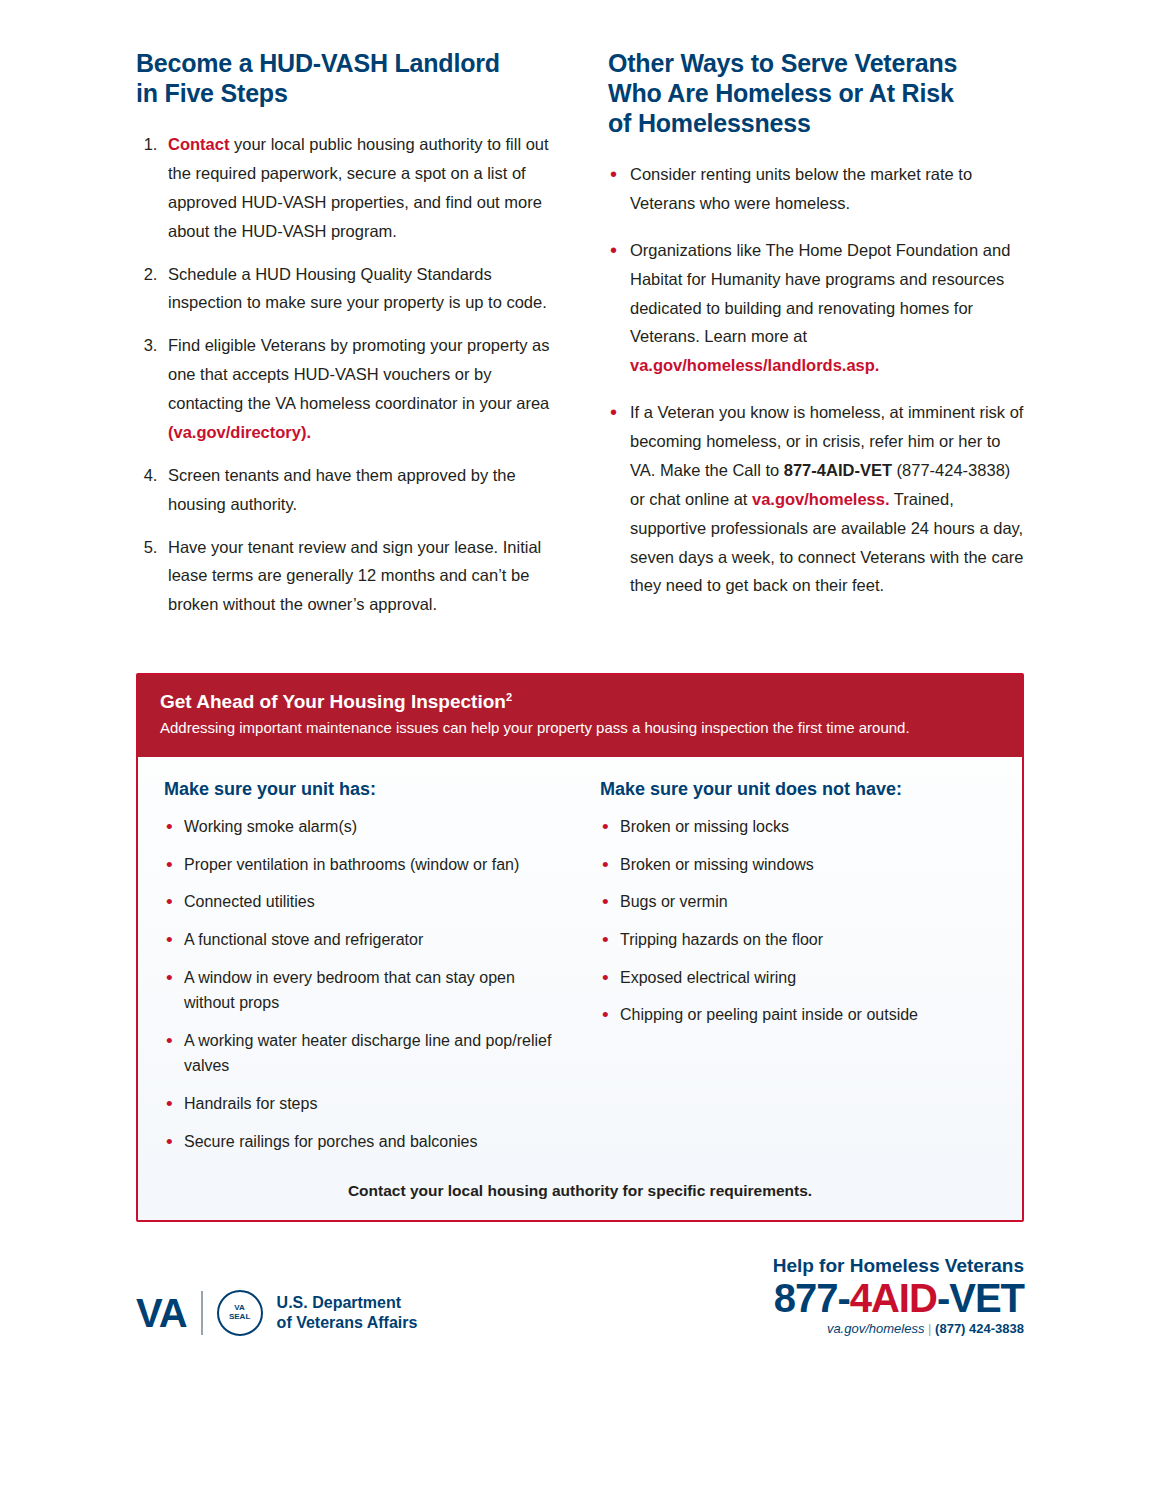Become a HUD-VASH Landlord
in Five Steps
Contact your local public housing authority to fill out the required paperwork, secure a spot on a list of approved HUD-VASH properties, and find out more about the HUD-VASH program.
Schedule a HUD Housing Quality Standards inspection to make sure your property is up to code.
Find eligible Veterans by promoting your property as one that accepts HUD-VASH vouchers or by contacting the VA homeless coordinator in your area (va.gov/directory).
Screen tenants and have them approved by the housing authority.
Have your tenant review and sign your lease. Initial lease terms are generally 12 months and can’t be broken without the owner’s approval.
Other Ways to Serve Veterans
Who Are Homeless or At Risk
of Homelessness
Consider renting units below the market rate to Veterans who were homeless.
Organizations like The Home Depot Foundation and Habitat for Humanity have programs and resources dedicated to building and renovating homes for Veterans. Learn more at va.gov/homeless/landlords.asp.
If a Veteran you know is homeless, at imminent risk of becoming homeless, or in crisis, refer him or her to VA. Make the Call to 877-4AID-VET (877-424-3838) or chat online at va.gov/homeless. Trained, supportive professionals are available 24 hours a day, seven days a week, to connect Veterans with the care they need to get back on their feet.
Get Ahead of Your Housing Inspection2
Addressing important maintenance issues can help your property pass a housing inspection the first time around.
Make sure your unit has:
Working smoke alarm(s)
Proper ventilation in bathrooms (window or fan)
Connected utilities
A functional stove and refrigerator
A window in every bedroom that can stay open without props
A working water heater discharge line and pop/relief valves
Handrails for steps
Secure railings for porches and balconies
Make sure your unit does not have:
Broken or missing locks
Broken or missing windows
Bugs or vermin
Tripping hazards on the floor
Exposed electrical wiring
Chipping or peeling paint inside or outside
Contact your local housing authority for specific requirements.
VA
VA
SEAL
U.S. Department
of Veterans Affairs
Help for Homeless Veterans
877-4AID-VET
va.gov/homeless | (877) 424-3838